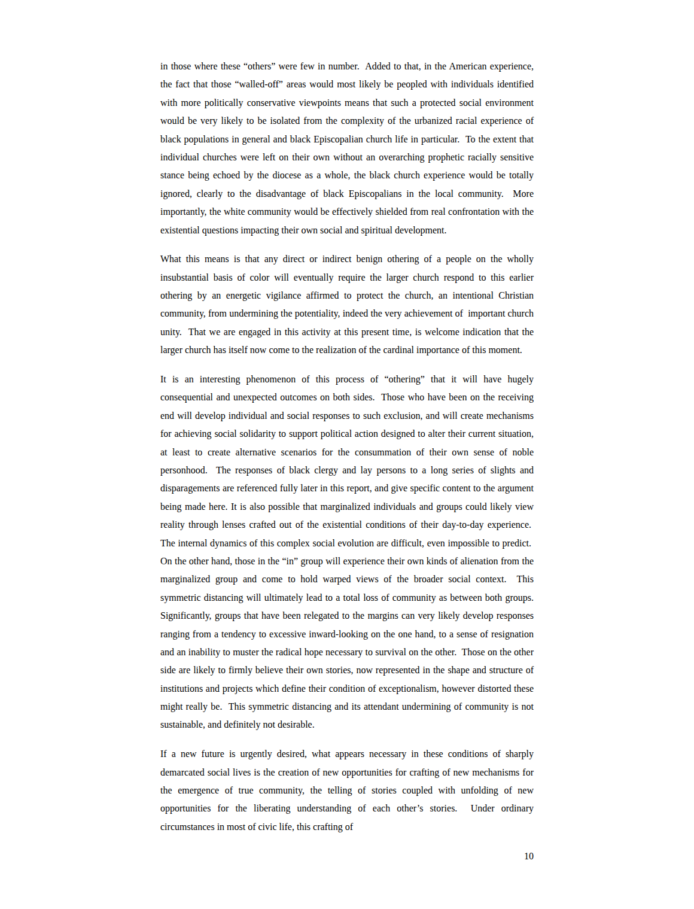in those where these “others” were few in number. Added to that, in the American experience, the fact that those “walled-off” areas would most likely be peopled with individuals identified with more politically conservative viewpoints means that such a protected social environment would be very likely to be isolated from the complexity of the urbanized racial experience of black populations in general and black Episcopalian church life in particular. To the extent that individual churches were left on their own without an overarching prophetic racially sensitive stance being echoed by the diocese as a whole, the black church experience would be totally ignored, clearly to the disadvantage of black Episcopalians in the local community. More importantly, the white community would be effectively shielded from real confrontation with the existential questions impacting their own social and spiritual development.
What this means is that any direct or indirect benign othering of a people on the wholly insubstantial basis of color will eventually require the larger church respond to this earlier othering by an energetic vigilance affirmed to protect the church, an intentional Christian community, from undermining the potentiality, indeed the very achievement of important church unity. That we are engaged in this activity at this present time, is welcome indication that the larger church has itself now come to the realization of the cardinal importance of this moment.
It is an interesting phenomenon of this process of “othering” that it will have hugely consequential and unexpected outcomes on both sides. Those who have been on the receiving end will develop individual and social responses to such exclusion, and will create mechanisms for achieving social solidarity to support political action designed to alter their current situation, at least to create alternative scenarios for the consummation of their own sense of noble personhood. The responses of black clergy and lay persons to a long series of slights and disparagements are referenced fully later in this report, and give specific content to the argument being made here. It is also possible that marginalized individuals and groups could likely view reality through lenses crafted out of the existential conditions of their day-to-day experience. The internal dynamics of this complex social evolution are difficult, even impossible to predict. On the other hand, those in the “in” group will experience their own kinds of alienation from the marginalized group and come to hold warped views of the broader social context. This symmetric distancing will ultimately lead to a total loss of community as between both groups. Significantly, groups that have been relegated to the margins can very likely develop responses ranging from a tendency to excessive inward-looking on the one hand, to a sense of resignation and an inability to muster the radical hope necessary to survival on the other. Those on the other side are likely to firmly believe their own stories, now represented in the shape and structure of institutions and projects which define their condition of exceptionalism, however distorted these might really be. This symmetric distancing and its attendant undermining of community is not sustainable, and definitely not desirable.
If a new future is urgently desired, what appears necessary in these conditions of sharply demarcated social lives is the creation of new opportunities for crafting of new mechanisms for the emergence of true community, the telling of stories coupled with unfolding of new opportunities for the liberating understanding of each other’s stories. Under ordinary circumstances in most of civic life, this crafting of
10